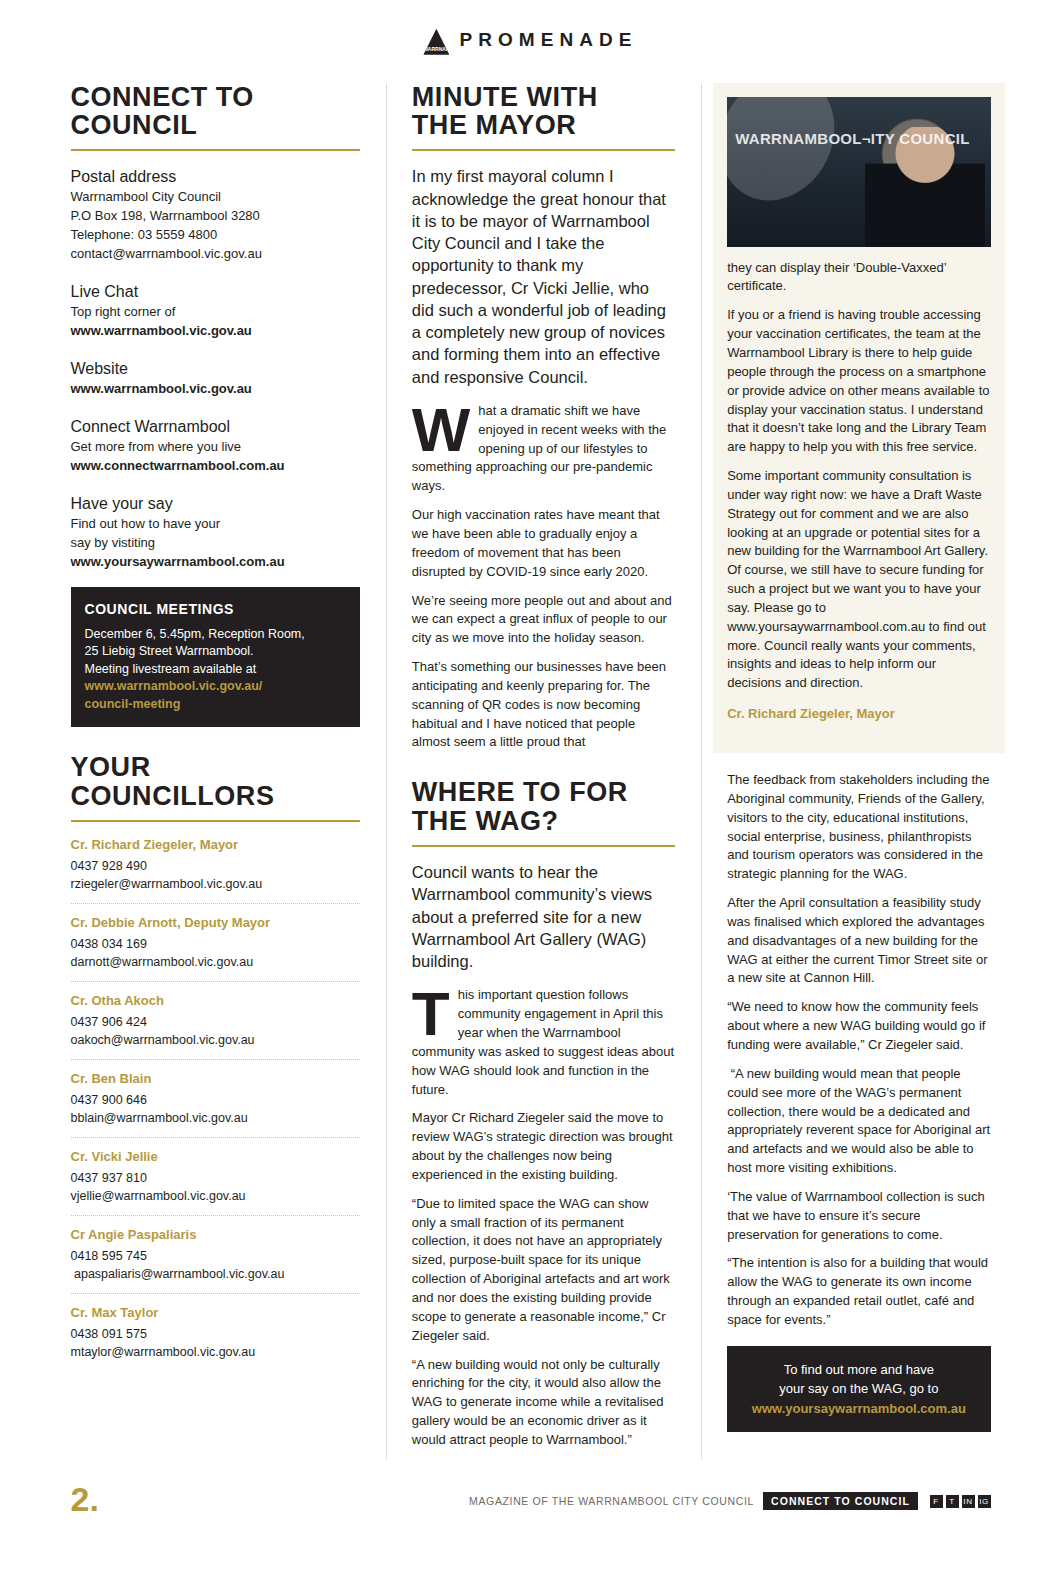WARRNAMBOOL Promenade
Connect to
Council
Postal address
Warrnambool City Council
P.O Box 198, Warrnambool 3280
Telephone: 03 5559 4800
contact@warrnambool.vic.gov.au
Live Chat
Top right corner of
www.warrnambool.vic.gov.au
Website
www.warrnambool.vic.gov.au
Connect Warrnambool
Get more from where you live
www.connectwarrnambool.com.au
Have your say
Find out how to have your
say by vistiting
www.yoursaywarrnambool.com.au
Council meetings
December 6, 5.45pm, Reception Room,
25 Liebig Street Warrnambool.
Meeting livestream available at
www.warrnambool.vic.gov.au/
council-meeting
Your
Councillors
Cr. Richard Ziegeler, Mayor
0437 928 490
rziegeler@warrnambool.vic.gov.au
Cr. Debbie Arnott, Deputy Mayor
0438 034 169
darnott@warrnambool.vic.gov.au
Cr. Otha Akoch
0437 906 424
oakoch@warrnambool.vic.gov.au
Cr. Ben Blain
0437 900 646
bblain@warrnambool.vic.gov.au
Cr. Vicki Jellie
0437 937 810
vjellie@warrnambool.vic.gov.au
Cr Angie Paspaliaris
0418 595 745
apaspaliaris@warrnambool.vic.gov.au
Cr. Max Taylor
0438 091 575
mtaylor@warrnambool.vic.gov.au
Minute with
the Mayor
In my first mayoral column I acknowledge the great honour that it is to be mayor of Warrnambool City Council and I take the opportunity to thank my predecessor, Cr Vicki Jellie, who did such a wonderful job of leading a completely new group of novices and forming them into an effective and responsive Council.
W
hat a dramatic shift we have enjoyed in recent weeks with the opening up of our lifestyles to something approaching our pre-pandemic ways.
Our high vaccination rates have meant that we have been able to gradually enjoy a freedom of movement that has been disrupted by COVID-19 since early 2020.
We’re seeing more people out and about and we can expect a great influx of people to our city as we move into the holiday season.
That’s something our businesses have been anticipating and keenly preparing for. The scanning of QR codes is now becoming habitual and I have noticed that people almost seem a little proud that
Where to for
the WAG?
Council wants to hear the Warrnambool community’s views about a preferred site for a new Warrnambool Art Gallery (WAG) building.
T
his important question follows community engagement in April this year when the Warrnambool community was asked to suggest ideas about how WAG should look and function in the future.
Mayor Cr Richard Ziegeler said the move to review WAG’s strategic direction was brought about by the challenges now being experienced in the existing building.
“Due to limited space the WAG can show only a small fraction of its permanent collection, it does not have an appropriately sized, purpose-built space for its unique collection of Aboriginal artefacts and art work and nor does the existing building provide scope to generate a reasonable income,” Cr Ziegeler said.
“A new building would not only be culturally enriching for the city, it would also allow the WAG to generate income while a revitalised gallery would be an economic driver as it would attract people to Warrnambool.”
they can display their ‘Double-Vaxxed’ certificate.
If you or a friend is having trouble accessing your vaccination certificates, the team at the Warrnambool Library is there to help guide people through the process on a smartphone or provide advice on other means available to display your vaccination status. I understand that it doesn’t take long and the Library Team are happy to help you with this free service.
Some important community consultation is under way right now: we have a Draft Waste Strategy out for comment and we are also looking at an upgrade or potential sites for a new building for the Warrnambool Art Gallery. Of course, we still have to secure funding for such a project but we want you to have your say. Please go to www.yoursaywarrnambool.com.au to find out more. Council really wants your comments, insights and ideas to help inform our decisions and direction.
Cr. Richard Ziegeler, Mayor
The feedback from stakeholders including the Aboriginal community, Friends of the Gallery, visitors to the city, educational institutions, social enterprise, business, philanthropists and tourism operators was considered in the strategic planning for the WAG.
After the April consultation a feasibility study was finalised which explored the advantages and disadvantages of a new building for the WAG at either the current Timor Street site or a new site at Cannon Hill.
“We need to know how the community feels about where a new WAG building would go if funding were available,” Cr Ziegeler said.
“A new building would mean that people could see more of the WAG’s permanent collection, there would be a dedicated and appropriately reverent space for Aboriginal art and artefacts and we would also be able to host more visiting exhibitions.
‘The value of Warrnambool collection is such that we have to ensure it’s secure preservation for generations to come.
“The intention is also for a building that would allow the WAG to generate its own income through an expanded retail outlet, café and space for events.”
To find out more and have
your say on the WAG, go to
www.yoursaywarrnambool.com.au
2.
Magazine of the Warrnambool City Council Connect to Council ftin ig